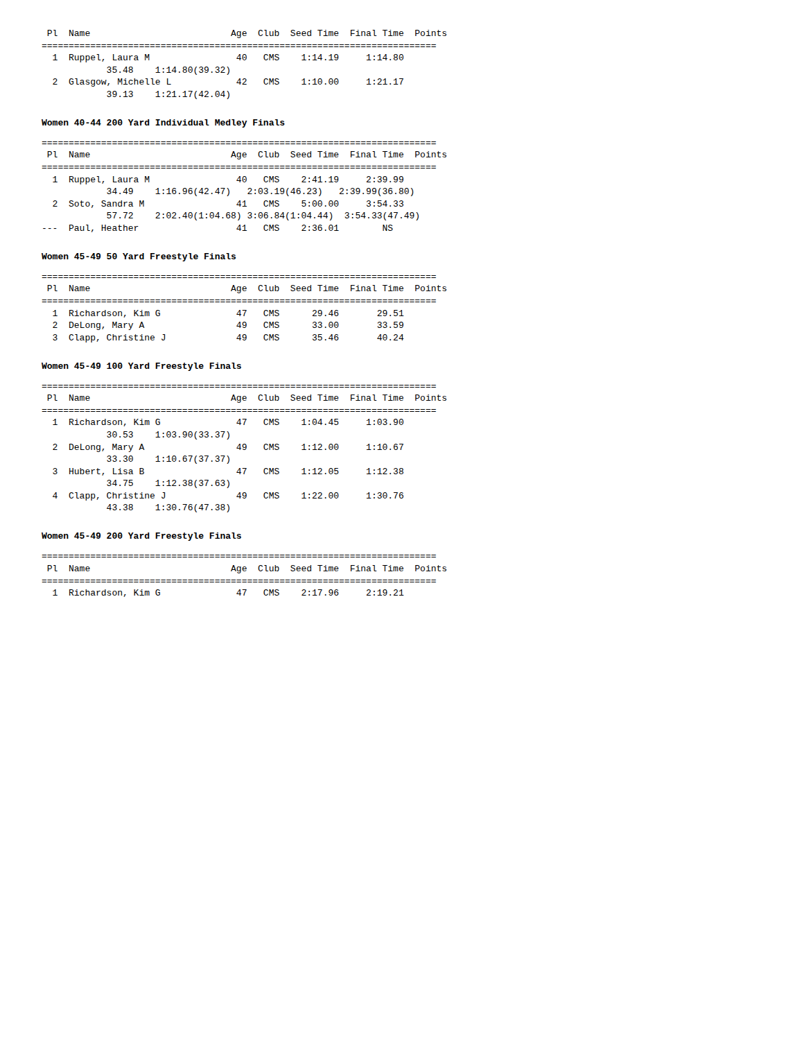Pl  Name                          Age  Club  Seed Time  Final Time  Points
=========================================================================
  1  Ruppel, Laura M                40   CMS    1:14.19     1:14.80
            35.48    1:14.80(39.32)
  2  Glasgow, Michelle L            42   CMS    1:10.00     1:21.17
            39.13    1:21.17(42.04)
Women 40-44 200 Yard Individual Medley Finals
=========================================================================
 Pl  Name                          Age  Club  Seed Time  Final Time  Points
=========================================================================
  1  Ruppel, Laura M                40   CMS    2:41.19     2:39.99
            34.49    1:16.96(42.47)   2:03.19(46.23)   2:39.99(36.80)
  2  Soto, Sandra M                 41   CMS    5:00.00     3:54.33
            57.72    2:02.40(1:04.68) 3:06.84(1:04.44)  3:54.33(47.49)
---  Paul, Heather                  41   CMS    2:36.01        NS
Women 45-49 50 Yard Freestyle Finals
=========================================================================
 Pl  Name                          Age  Club  Seed Time  Final Time  Points
=========================================================================
  1  Richardson, Kim G              47   CMS      29.46       29.51
  2  DeLong, Mary A                 49   CMS      33.00       33.59
  3  Clapp, Christine J             49   CMS      35.46       40.24
Women 45-49 100 Yard Freestyle Finals
=========================================================================
 Pl  Name                          Age  Club  Seed Time  Final Time  Points
=========================================================================
  1  Richardson, Kim G              47   CMS    1:04.45     1:03.90
            30.53    1:03.90(33.37)
  2  DeLong, Mary A                 49   CMS    1:12.00     1:10.67
            33.30    1:10.67(37.37)
  3  Hubert, Lisa B                 47   CMS    1:12.05     1:12.38
            34.75    1:12.38(37.63)
  4  Clapp, Christine J             49   CMS    1:22.00     1:30.76
            43.38    1:30.76(47.38)
Women 45-49 200 Yard Freestyle Finals
=========================================================================
 Pl  Name                          Age  Club  Seed Time  Final Time  Points
=========================================================================
  1  Richardson, Kim G              47   CMS    2:17.96     2:19.21